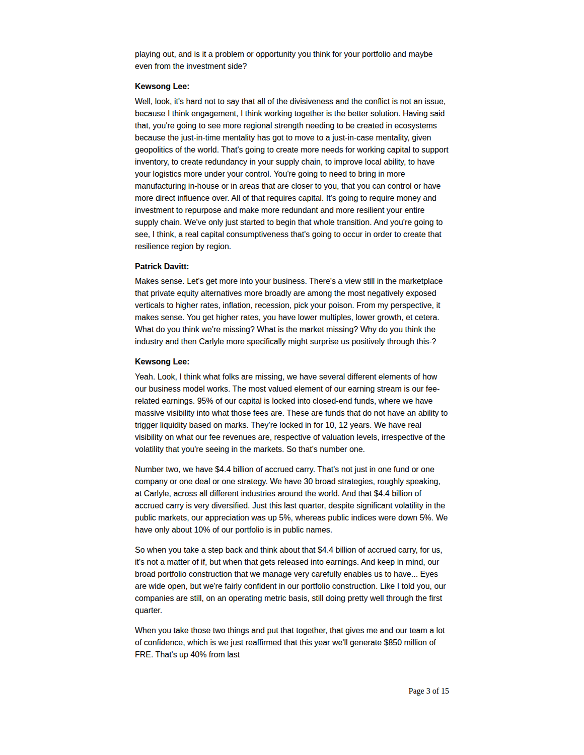playing out, and is it a problem or opportunity you think for your portfolio and maybe even from the investment side?
Kewsong Lee:
Well, look, it's hard not to say that all of the divisiveness and the conflict is not an issue, because I think engagement, I think working together is the better solution. Having said that, you're going to see more regional strength needing to be created in ecosystems because the just-in-time mentality has got to move to a just-in-case mentality, given geopolitics of the world. That's going to create more needs for working capital to support inventory, to create redundancy in your supply chain, to improve local ability, to have your logistics more under your control. You're going to need to bring in more manufacturing in-house or in areas that are closer to you, that you can control or have more direct influence over. All of that requires capital. It's going to require money and investment to repurpose and make more redundant and more resilient your entire supply chain. We've only just started to begin that whole transition. And you're going to see, I think, a real capital consumptiveness that's going to occur in order to create that resilience region by region.
Patrick Davitt:
Makes sense. Let's get more into your business. There's a view still in the marketplace that private equity alternatives more broadly are among the most negatively exposed verticals to higher rates, inflation, recession, pick your poison. From my perspective, it makes sense. You get higher rates, you have lower multiples, lower growth, et cetera. What do you think we're missing? What is the market missing? Why do you think the industry and then Carlyle more specifically might surprise us positively through this-?
Kewsong Lee:
Yeah. Look, I think what folks are missing, we have several different elements of how our business model works. The most valued element of our earning stream is our fee-related earnings. 95% of our capital is locked into closed-end funds, where we have massive visibility into what those fees are. These are funds that do not have an ability to trigger liquidity based on marks. They're locked in for 10, 12 years. We have real visibility on what our fee revenues are, respective of valuation levels, irrespective of the volatility that you're seeing in the markets. So that's number one.
Number two, we have $4.4 billion of accrued carry. That's not just in one fund or one company or one deal or one strategy. We have 30 broad strategies, roughly speaking, at Carlyle, across all different industries around the world. And that $4.4 billion of accrued carry is very diversified. Just this last quarter, despite significant volatility in the public markets, our appreciation was up 5%, whereas public indices were down 5%. We have only about 10% of our portfolio is in public names.
So when you take a step back and think about that $4.4 billion of accrued carry, for us, it's not a matter of if, but when that gets released into earnings. And keep in mind, our broad portfolio construction that we manage very carefully enables us to have... Eyes are wide open, but we're fairly confident in our portfolio construction. Like I told you, our companies are still, on an operating metric basis, still doing pretty well through the first quarter.
When you take those two things and put that together, that gives me and our team a lot of confidence, which is we just reaffirmed that this year we'll generate $850 million of FRE. That's up 40% from last
Page 3 of 15